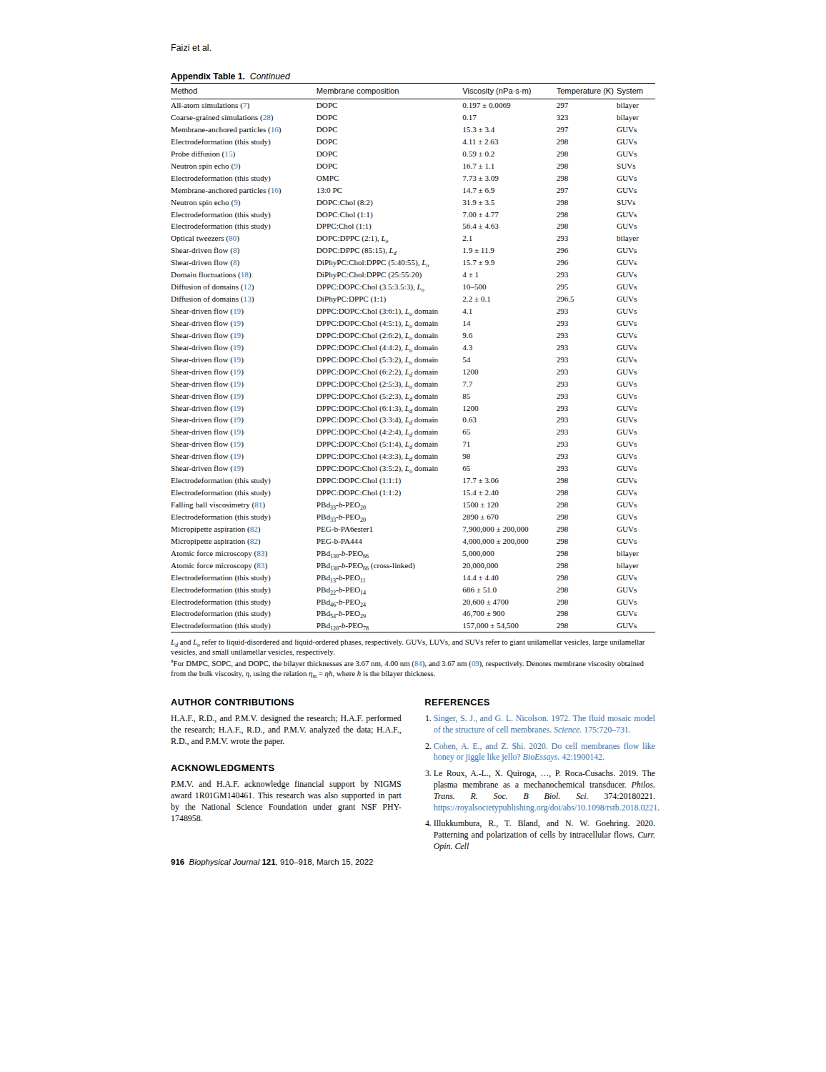Faizi et al.
Appendix Table 1. Continued
| Method | Membrane composition | Viscosity (nPa·s·m) | Temperature (K) | System |
| --- | --- | --- | --- | --- |
| All-atom simulations ( 7 ) | DOPC | 0.197 ± 0.0069 | 297 | bilayer |
| Coarse-grained simulations ( 28 ) | DOPC | 0.17 | 323 | bilayer |
| Membrane-anchored particles ( 16 ) | DOPC | 15.3 ± 3.4 | 297 | GUVs |
| Electrodeformation (this study) | DOPC | 4.11 ± 2.63 | 298 | GUVs |
| Probe diffusion ( 15 ) | DOPC | 0.59 ± 0.2 | 298 | GUVs |
| Neutron spin echo ( 9 ) | DOPC | 16.7 ± 1.1 | 298 | SUVs |
| Electrodeformation (this study) | OMPC | 7.73 ± 3.09 | 298 | GUVs |
| Membrane-anchored particles ( 16 ) | 13:0 PC | 14.7 ± 6.9 | 297 | GUVs |
| Neutron spin echo ( 9 ) | DOPC:Chol (8:2) | 31.9 ± 3.5 | 298 | SUVs |
| Electrodeformation (this study) | DOPC:Chol (1:1) | 7.00 ± 4.77 | 298 | GUVs |
| Electrodeformation (this study) | DPPC:Chol (1:1) | 56.4 ± 4.63 | 298 | GUVs |
| Optical tweezers ( 80 ) | DOPC:DPPC (2:1), L o | 2.1 | 293 | bilayer |
| Shear-driven flow ( 8 ) | DOPC:DPPC (85:15), L d | 1.9 ± 11.9 | 296 | GUVs |
| Shear-driven flow ( 8 ) | DiPhyPC:Chol:DPPC (5:40:55), L o | 15.7 ± 9.9 | 296 | GUVs |
| Domain fluctuations ( 18 ) | DiPhyPC:Chol:DPPC (25:55:20) | 4 ± 1 | 293 | GUVs |
| Diffusion of domains ( 12 ) | DPPC:DOPC:Chol (3.5:3.5:3), L o | 10–500 | 295 | GUVs |
| Diffusion of domains ( 13 ) | DiPhyPC:DPPC (1:1) | 2.2 ± 0.1 | 296.5 | GUVs |
| Shear-driven flow ( 19 ) | DPPC:DOPC:Chol (3:6:1), L o domain | 4.1 | 293 | GUVs |
| Shear-driven flow ( 19 ) | DPPC:DOPC:Chol (4:5:1), L o domain | 14 | 293 | GUVs |
| Shear-driven flow ( 19 ) | DPPC:DOPC:Chol (2:6:2), L o domain | 9.6 | 293 | GUVs |
| Shear-driven flow ( 19 ) | DPPC:DOPC:Chol (4:4:2), L o domain | 4.3 | 293 | GUVs |
| Shear-driven flow ( 19 ) | DPPC:DOPC:Chol (5:3:2), L o domain | 54 | 293 | GUVs |
| Shear-driven flow ( 19 ) | DPPC:DOPC:Chol (6:2:2), L d domain | 1200 | 293 | GUVs |
| Shear-driven flow ( 19 ) | DPPC:DOPC:Chol (2:5:3), L o domain | 7.7 | 293 | GUVs |
| Shear-driven flow ( 19 ) | DPPC:DOPC:Chol (5:2:3), L d domain | 85 | 293 | GUVs |
| Shear-driven flow ( 19 ) | DPPC:DOPC:Chol (6:1:3), L d domain | 1200 | 293 | GUVs |
| Shear-driven flow ( 19 ) | DPPC:DOPC:Chol (3:3:4), L d domain | 0.63 | 293 | GUVs |
| Shear-driven flow ( 19 ) | DPPC:DOPC:Chol (4:2:4), L d domain | 65 | 293 | GUVs |
| Shear-driven flow ( 19 ) | DPPC:DOPC:Chol (5:1:4), L d domain | 71 | 293 | GUVs |
| Shear-driven flow ( 19 ) | DPPC:DOPC:Chol (4:3:3), L d domain | 98 | 293 | GUVs |
| Shear-driven flow ( 19 ) | DPPC:DOPC:Chol (3:5:2), L o domain | 65 | 293 | GUVs |
| Electrodeformation (this study) | DPPC:DOPC:Chol (1:1:1) | 17.7 ± 3.06 | 298 | GUVs |
| Electrodeformation (this study) | DPPC:DOPC:Chol (1:1:2) | 15.4 ± 2.40 | 298 | GUVs |
| Falling ball viscosimetry ( 81 ) | PBd 33 - b -PEO 20 | 1500 ± 120 | 298 | GUVs |
| Electrodeformation (this study) | PBd 33 - b -PEO 20 | 2890 ± 670 | 298 | GUVs |
| Micropipette aspiration ( 82 ) | PEG-b-PA6ester1 | 7,900,000 ± 200,000 | 298 | GUVs |
| Micropipette aspiration ( 82 ) | PEG-b-PA444 | 4,000,000 ± 200,000 | 298 | GUVs |
| Atomic force microscopy ( 83 ) | PBd 130 - b -PEO 66 | 5,000,000 | 298 | bilayer |
| Atomic force microscopy ( 83 ) | PBd 130 - b -PEO 66 (cross-linked) | 20,000,000 | 298 | bilayer |
| Electrodeformation (this study) | PBd 13 - b -PEO 11 | 14.4 ± 4.40 | 298 | GUVs |
| Electrodeformation (this study) | PBd 22 - b -PEO 14 | 686 ± 51.0 | 298 | GUVs |
| Electrodeformation (this study) | PBd 46 - b -PEO 24 | 20,600 ± 4700 | 298 | GUVs |
| Electrodeformation (this study) | PBd 54 - b -PEO 29 | 46,700 ± 900 | 298 | GUVs |
| Electrodeformation (this study) | PBd 120 - b -PEO 78 | 157,000 ± 54,500 | 298 | GUVs |
Ld and Lo refer to liquid-disordered and liquid-ordered phases, respectively. GUVs, LUVs, and SUVs refer to giant unilamellar vesicles, large unilamellar vesicles, and small unilamellar vesicles, respectively.
aFor DMPC, SOPC, and DOPC, the bilayer thicknesses are 3.67 nm, 4.00 nm (84), and 3.67 nm (69), respectively. Denotes membrane viscosity obtained from the bulk viscosity, η, using the relation ηm = ηh, where h is the bilayer thickness.
AUTHOR CONTRIBUTIONS
H.A.F., R.D., and P.M.V. designed the research; H.A.F. performed the research; H.A.F., R.D., and P.M.V. analyzed the data; H.A.F., R.D., and P.M.V. wrote the paper.
ACKNOWLEDGMENTS
P.M.V. and H.A.F. acknowledge financial support by NIGMS award 1R01GM140461. This research was also supported in part by the National Science Foundation under grant NSF PHY-1748958.
REFERENCES
Singer, S. J., and G. L. Nicolson. 1972. The fluid mosaic model of the structure of cell membranes. Science. 175:720–731.
Cohen, A. E., and Z. Shi. 2020. Do cell membranes flow like honey or jiggle like jello? BioEssays. 42:1900142.
Le Roux, A.-L., X. Quiroga, …, P. Roca-Cusachs. 2019. The plasma membrane as a mechanochemical transducer. Philos. Trans. R. Soc. B Biol. Sci. 374:20180221. https://royalsocietypublishing.org/doi/abs/10.1098/rstb.2018.0221.
Illukkumbura, R., T. Bland, and N. W. Goehring. 2020. Patterning and polarization of cells by intracellular flows. Curr. Opin. Cell
916 Biophysical Journal 121, 910–918, March 15, 2022